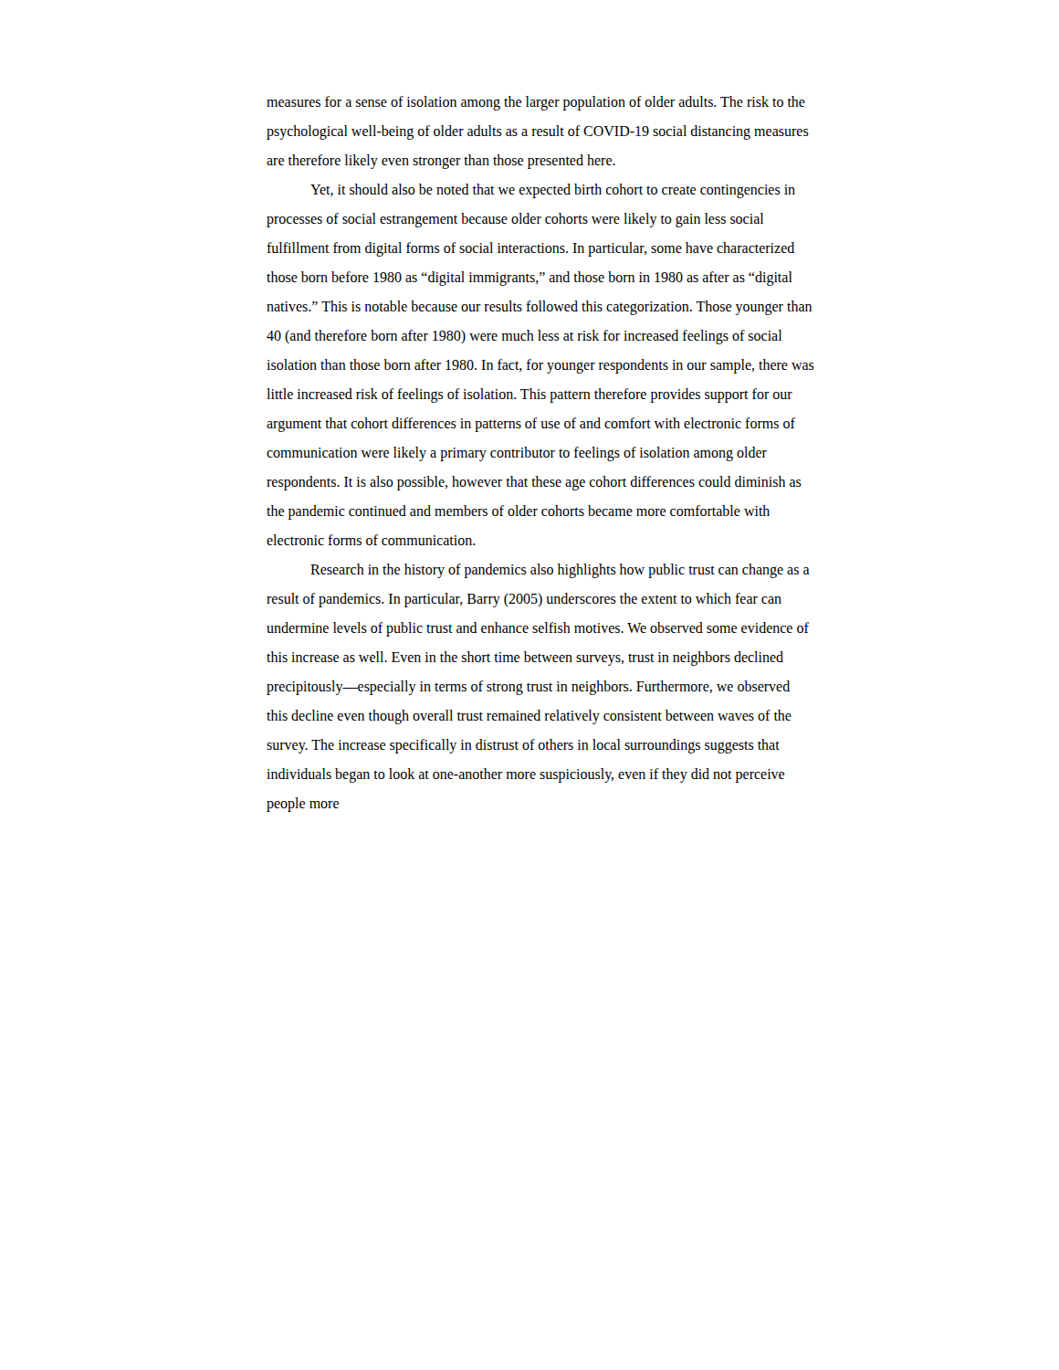measures for a sense of isolation among the larger population of older adults. The risk to the psychological well-being of older adults as a result of COVID-19 social distancing measures are therefore likely even stronger than those presented here.
Yet, it should also be noted that we expected birth cohort to create contingencies in processes of social estrangement because older cohorts were likely to gain less social fulfillment from digital forms of social interactions. In particular, some have characterized those born before 1980 as “digital immigrants,” and those born in 1980 as after as “digital natives.” This is notable because our results followed this categorization. Those younger than 40 (and therefore born after 1980) were much less at risk for increased feelings of social isolation than those born after 1980. In fact, for younger respondents in our sample, there was little increased risk of feelings of isolation. This pattern therefore provides support for our argument that cohort differences in patterns of use of and comfort with electronic forms of communication were likely a primary contributor to feelings of isolation among older respondents. It is also possible, however that these age cohort differences could diminish as the pandemic continued and members of older cohorts became more comfortable with electronic forms of communication.
Research in the history of pandemics also highlights how public trust can change as a result of pandemics. In particular, Barry (2005) underscores the extent to which fear can undermine levels of public trust and enhance selfish motives. We observed some evidence of this increase as well. Even in the short time between surveys, trust in neighbors declined precipitously—especially in terms of strong trust in neighbors. Furthermore, we observed this decline even though overall trust remained relatively consistent between waves of the survey. The increase specifically in distrust of others in local surroundings suggests that individuals began to look at one-another more suspiciously, even if they did not perceive people more